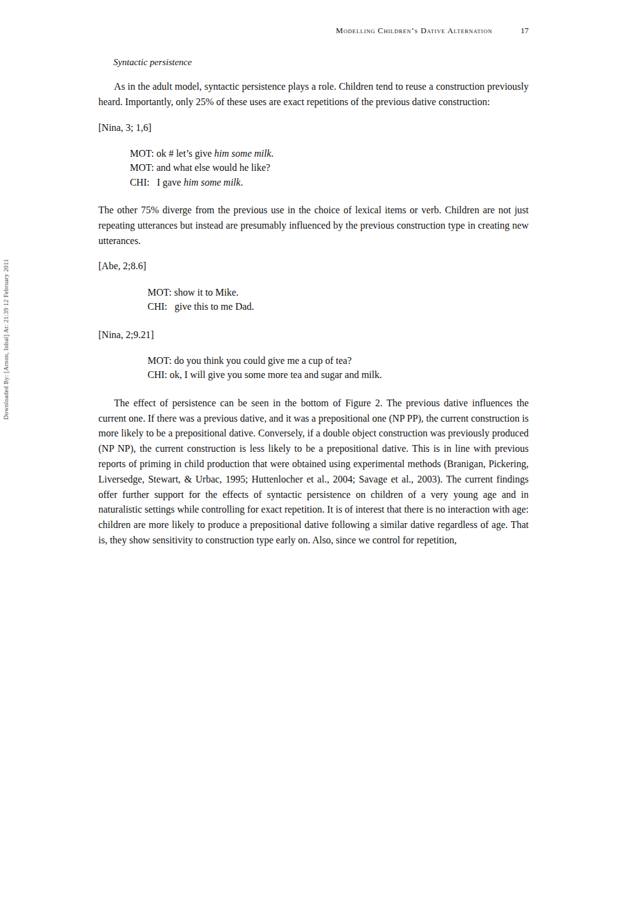Downloaded By: [Arnon, Inbal] At: 21:39 12 February 2011
Modelling Children’s Dative Alternation 17
Syntactic persistence
As in the adult model, syntactic persistence plays a role. Children tend to reuse a construction previously heard. Importantly, only 25% of these uses are exact repetitions of the previous dative construction:
[Nina, 3; 1,6]
MOT: ok # let’s give him some milk.
MOT: and what else would he like?
CHI: I gave him some milk.
The other 75% diverge from the previous use in the choice of lexical items or verb. Children are not just repeating utterances but instead are presumably influenced by the previous construction type in creating new utterances.
[Abe, 2;8.6]
MOT: show it to Mike.
CHI: give this to me Dad.
[Nina, 2;9.21]
MOT: do you think you could give me a cup of tea?
CHI: ok, I will give you some more tea and sugar and milk.
The effect of persistence can be seen in the bottom of Figure 2. The previous dative influences the current one. If there was a previous dative, and it was a prepositional one (NP PP), the current construction is more likely to be a prepositional dative. Conversely, if a double object construction was previously produced (NP NP), the current construction is less likely to be a prepositional dative. This is in line with previous reports of priming in child production that were obtained using experimental methods (Branigan, Pickering, Liversedge, Stewart, & Urbac, 1995; Huttenlocher et al., 2004; Savage et al., 2003). The current findings offer further support for the effects of syntactic persistence on children of a very young age and in naturalistic settings while controlling for exact repetition. It is of interest that there is no interaction with age: children are more likely to produce a prepositional dative following a similar dative regardless of age. That is, they show sensitivity to construction type early on. Also, since we control for repetition,